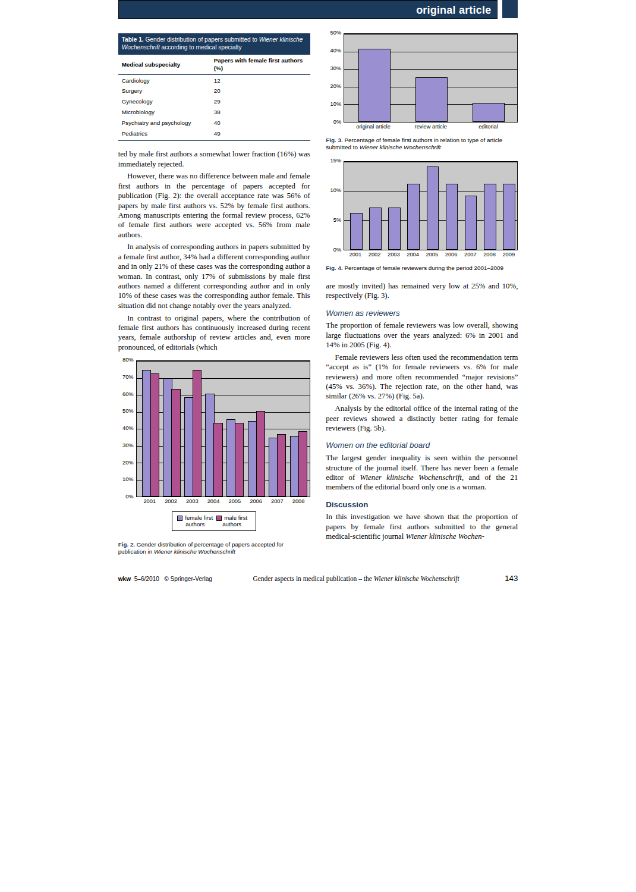original article
Table 1. Gender distribution of papers submitted to Wiener klinische Wochenschrift according to medical specialty
| Medical subspecialty | Papers with female first authors (%) |
| --- | --- |
| Cardiology | 12 |
| Surgery | 20 |
| Gynecology | 29 |
| Microbiology | 38 |
| Psychiatry and psychology | 40 |
| Pediatrics | 49 |
ted by male first authors a somewhat lower fraction (16%) was immediately rejected.
However, there was no difference between male and female first authors in the percentage of papers accepted for publication (Fig. 2): the overall acceptance rate was 56% of papers by male first authors vs. 52% by female first authors. Among manuscripts entering the formal review process, 62% of female first authors were accepted vs. 56% from male authors.
In analysis of corresponding authors in papers submitted by a female first author, 34% had a different corresponding author and in only 21% of these cases was the corresponding author a woman. In contrast, only 17% of submissions by male first authors named a different corresponding author and in only 10% of these cases was the corresponding author female. This situation did not change notably over the years analyzed.
In contrast to original papers, where the contribution of female first authors has continuously increased during recent years, female authorship of review articles and, even more pronounced, of editorials (which
80% 70% 60% 50% 40% 30% 20% 10% 0%
2001 2002 2003 2004 2005 2006 2007 2008
| female first | male first |
| authors | authors |
Fig. 2. Gender distribution of percentage of papers accepted for publication in Wiener klinische Wochenschrift
50% 40% 30% 20% 10% 0%
original article review article editorial
Fig. 3. Percentage of female first authors in relation to type of article submitted to Wiener klinische Wochenschrift
15% 10% 5% 0%
2001 2002 2003 2004 2005 2006 2007 2008 2009
Fig. 4. Percentage of female reviewers during the period 2001–2009
are mostly invited) has remained very low at 25% and 10%, respectively (Fig. 3).
Women as reviewers
The proportion of female reviewers was low overall, showing large fluctuations over the years analyzed: 6% in 2001 and 14% in 2005 (Fig. 4).
Female reviewers less often used the recommendation term “accept as is” (1% for female reviewers vs. 6% for male reviewers) and more often recommended “major revisions” (45% vs. 36%). The rejection rate, on the other hand, was similar (26% vs. 27%) (Fig. 5a).
Analysis by the editorial office of the internal rating of the peer reviews showed a distinctly better rating for female reviewers (Fig. 5b).
Women on the editorial board
The largest gender inequality is seen within the personnel structure of the journal itself. There has never been a female editor of Wiener klinische Wochenschrift, and of the 21 members of the editorial board only one is a woman.
Discussion
In this investigation we have shown that the proportion of papers by female first authors submitted to the general medical-scientific journal Wiener klinische Wochen-
wkw 5–6/2010 © Springer-Verlag
Gender aspects in medical publication – the Wiener klinische Wochenschrift
143